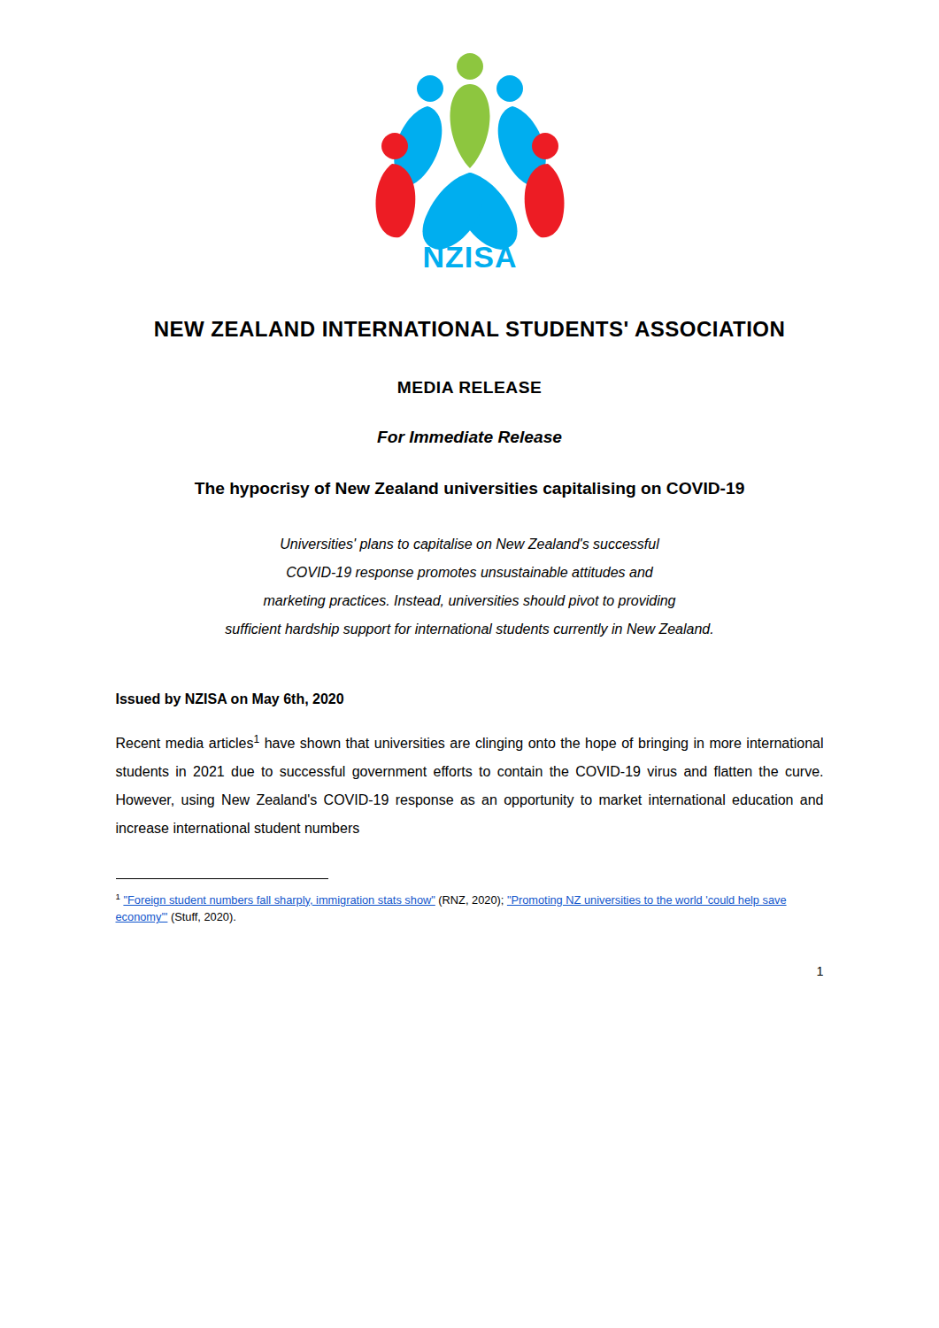NZISA
NEW ZEALAND INTERNATIONAL STUDENTS' ASSOCIATION
MEDIA RELEASE
For Immediate Release
The hypocrisy of New Zealand universities capitalising on COVID-19
Universities' plans to capitalise on New Zealand's successful
COVID-19 response promotes unsustainable attitudes and
marketing practices. Instead, universities should pivot to providing
sufficient hardship support for international students currently in New Zealand.
Issued by NZISA on May 6th, 2020
Recent media articles1 have shown that universities are clinging onto the hope of bringing in more international students in 2021 due to successful government efforts to contain the COVID-19 virus and flatten the curve. However, using New Zealand's COVID-19 response as an opportunity to market international education and increase international student numbers
1 "Foreign student numbers fall sharply, immigration stats show" (RNZ, 2020); "Promoting NZ universities to the world 'could help save economy'" (Stuff, 2020).
1